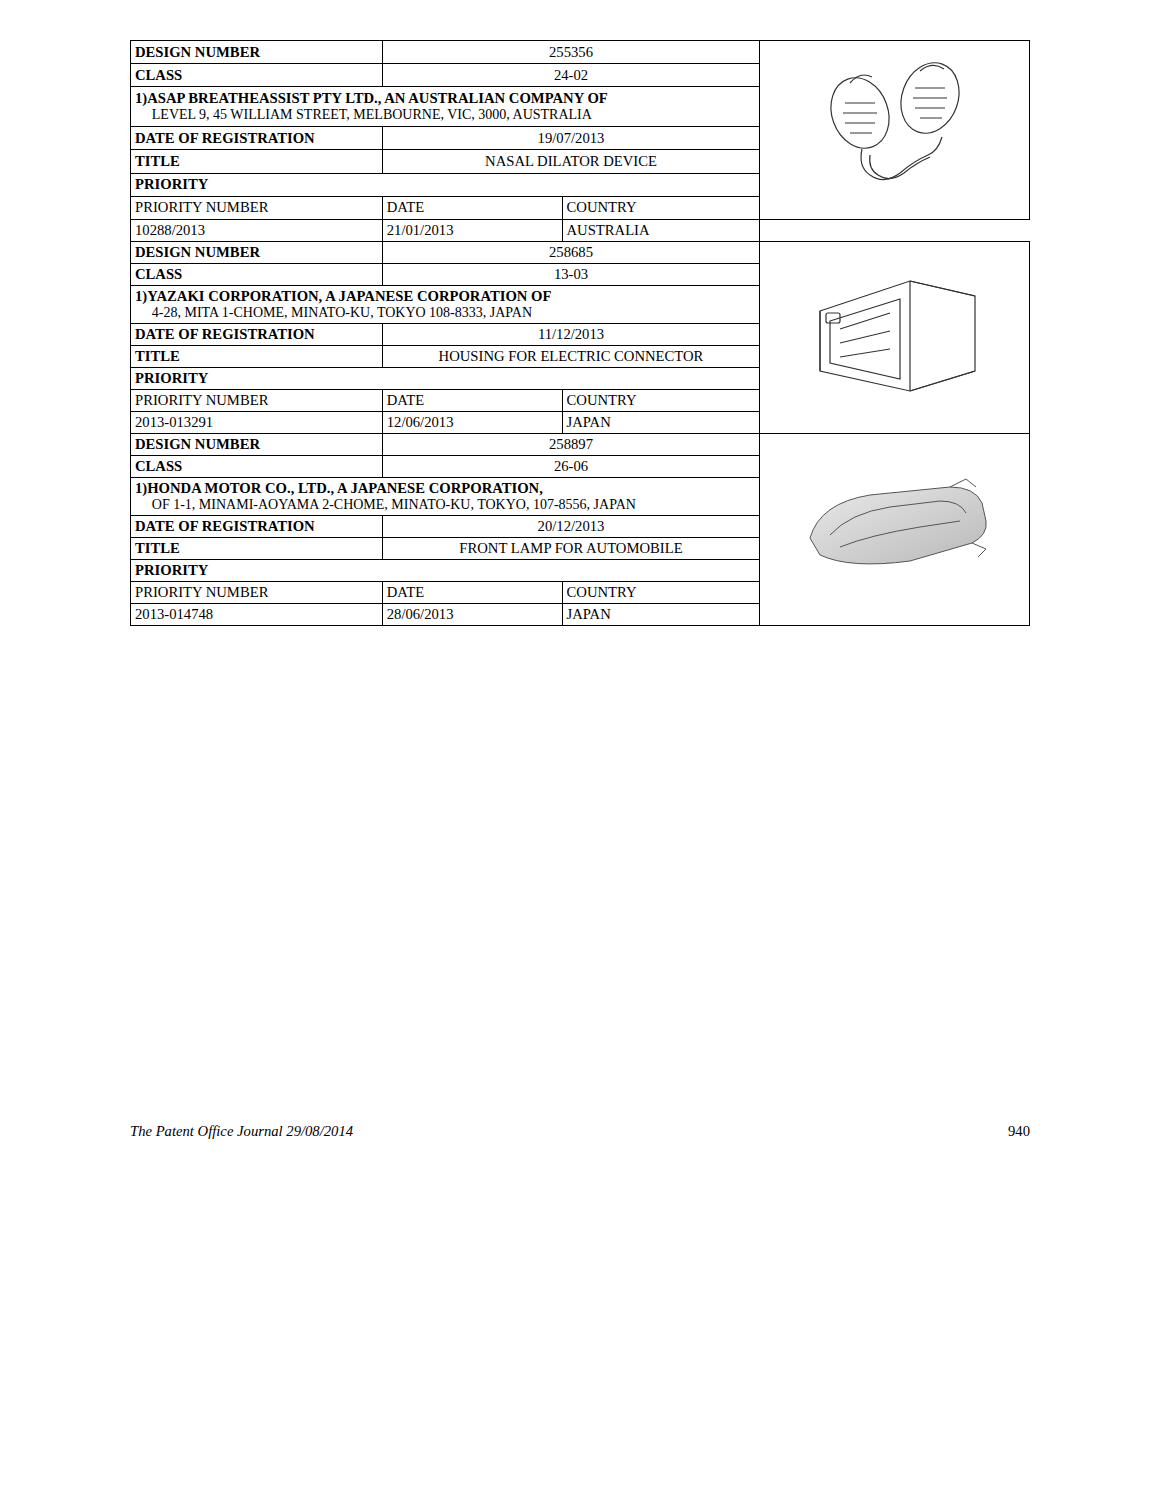| DESIGN NUMBER | 255356 | |
| CLASS | 24-02 |
| 1)ASAP BREATHEASSIST PTY LTD., AN AUSTRALIAN COMPANY OF LEVEL 9, 45 WILLIAM STREET, MELBOURNE, VIC, 3000, AUSTRALIA |
| DATE OF REGISTRATION | 19/07/2013 |
| TITLE | NASAL DILATOR DEVICE |
| PRIORITY |
| PRIORITY NUMBER | DATE | COUNTRY |
| 10288/2013 | 21/01/2013 | AUSTRALIA | |
| DESIGN NUMBER | 258685 | |
| CLASS | 13-03 |
| 1)YAZAKI CORPORATION, A JAPANESE CORPORATION OF 4-28, MITA 1-CHOME, MINATO-KU, TOKYO 108-8333, JAPAN |
| DATE OF REGISTRATION | 11/12/2013 |
| TITLE | HOUSING FOR ELECTRIC CONNECTOR |
| PRIORITY |
| PRIORITY NUMBER | DATE | COUNTRY |
| 2013-013291 | 12/06/2013 | JAPAN |
| DESIGN NUMBER | 258897 | |
| CLASS | 26-06 |
| 1)HONDA MOTOR CO., LTD., A JAPANESE CORPORATION, OF 1-1, MINAMI-AOYAMA 2-CHOME, MINATO-KU, TOKYO, 107-8556, JAPAN |
| DATE OF REGISTRATION | 20/12/2013 |
| TITLE | FRONT LAMP FOR AUTOMOBILE |
| PRIORITY |
| PRIORITY NUMBER | DATE | COUNTRY |
| 2013-014748 | 28/06/2013 | JAPAN |
The Patent Office Journal 29/08/2014 940